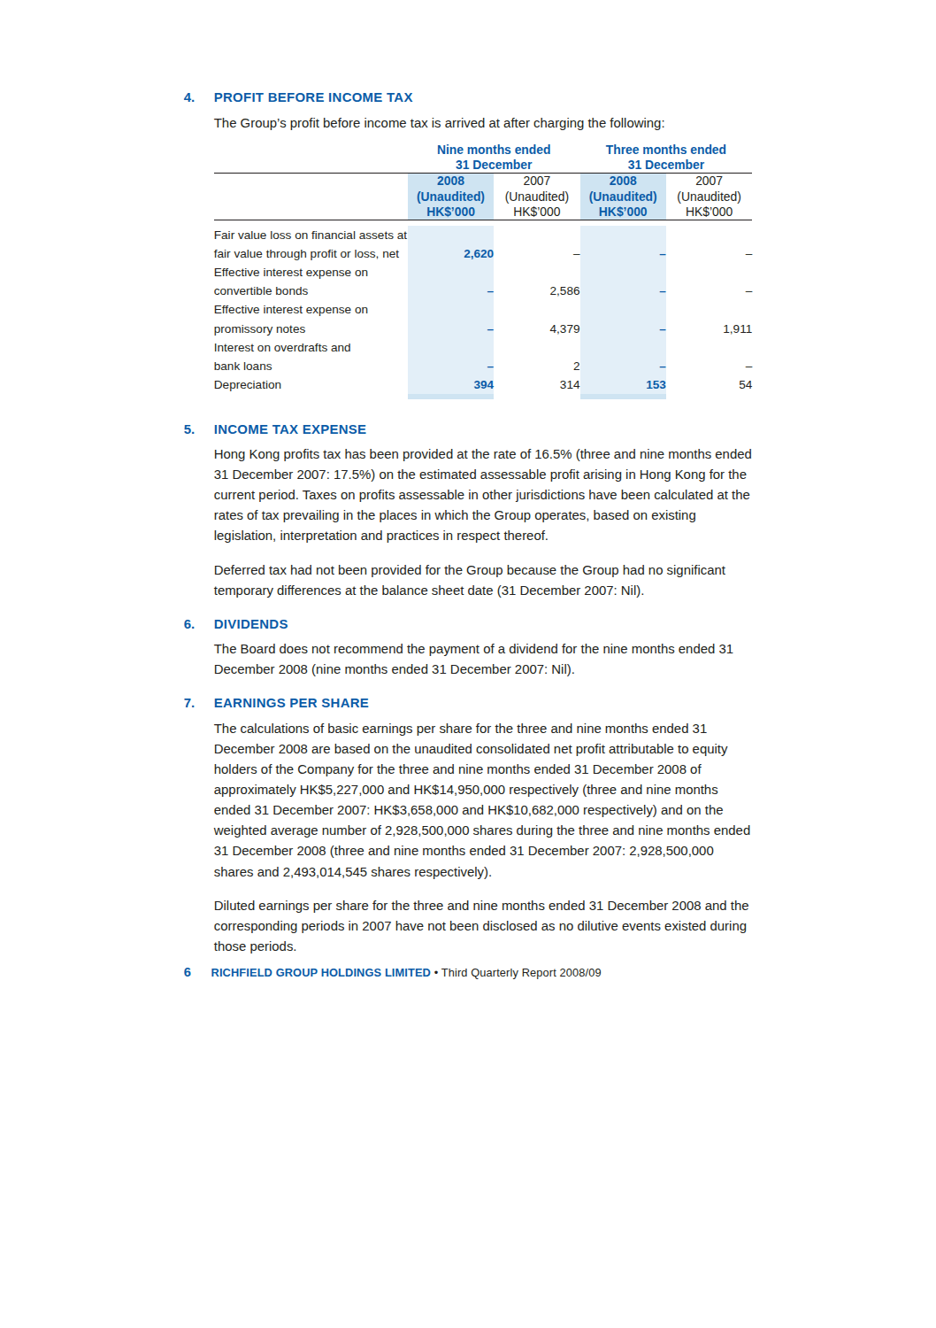4.
PROFIT BEFORE INCOME TAX
The Group’s profit before income tax is arrived at after charging the following:
| | Nine months ended 31 December | Three months ended 31 December |
| | 2008 | 2007 | 2008 | 2007 |
| | (Unaudited) | (Unaudited) | (Unaudited) | (Unaudited) |
| | HK$’000 | HK$’000 | HK$’000 | HK$’000 |
| Fair value loss on financial assets at | | | | |
| fair value through profit or loss, net | 2,620 | – | – | – |
| Effective interest expense on | | | | |
| convertible bonds | – | 2,586 | – | – |
| Effective interest expense on | | | | |
| promissory notes | – | 4,379 | – | 1,911 |
| Interest on overdrafts and | | | | |
| bank loans | – | 2 | – | – |
| Depreciation | 394 | 314 | 153 | 54 |
5.
INCOME TAX EXPENSE
Hong Kong profits tax has been provided at the rate of 16.5% (three and nine months ended 31 December 2007: 17.5%) on the estimated assessable profit arising in Hong Kong for the current period. Taxes on profits assessable in other jurisdictions have been calculated at the rates of tax prevailing in the places in which the Group operates, based on existing legislation, interpretation and practices in respect thereof.
Deferred tax had not been provided for the Group because the Group had no significant temporary differences at the balance sheet date (31 December 2007: Nil).
6.
DIVIDENDS
The Board does not recommend the payment of a dividend for the nine months ended 31 December 2008 (nine months ended 31 December 2007: Nil).
7.
EARNINGS PER SHARE
The calculations of basic earnings per share for the three and nine months ended 31 December 2008 are based on the unaudited consolidated net profit attributable to equity holders of the Company for the three and nine months ended 31 December 2008 of approximately HK$5,227,000 and HK$14,950,000 respectively (three and nine months ended 31 December 2007: HK$3,658,000 and HK$10,682,000 respectively) and on the weighted average number of 2,928,500,000 shares during the three and nine months ended 31 December 2008 (three and nine months ended 31 December 2007: 2,928,500,000 shares and 2,493,014,545 shares respectively).
Diluted earnings per share for the three and nine months ended 31 December 2008 and the corresponding periods in 2007 have not been disclosed as no dilutive events existed during those periods.
6
RICHFIELD GROUP HOLDINGS LIMITED • Third Quarterly Report 2008/09